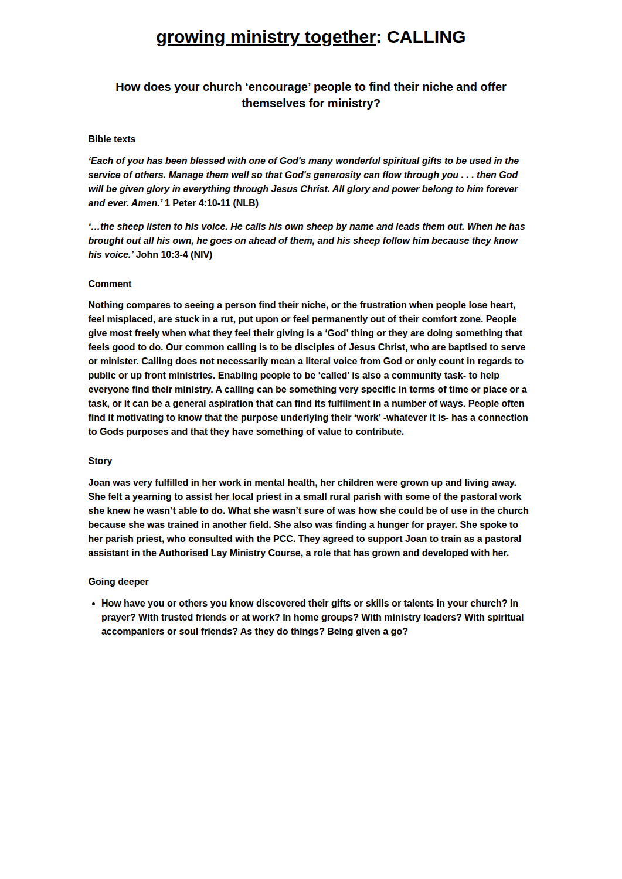growing ministry together: CALLING
How does your church ‘encourage’ people to find their niche and offer themselves for ministry?
Bible texts
‘Each of you has been blessed with one of God's many wonderful spiritual gifts to be used in the service of others. Manage them well so that God's generosity can flow through you . . . then God will be given glory in everything through Jesus Christ. All glory and power belong to him forever and ever. Amen.’ 1 Peter 4:10-11 (NLB)
‘…the sheep listen to his voice. He calls his own sheep by name and leads them out. When he has brought out all his own, he goes on ahead of them, and his sheep follow him because they know his voice.’ John 10:3-4 (NIV)
Comment
Nothing compares to seeing a person find their niche, or the frustration when people lose heart, feel misplaced, are stuck in a rut, put upon or feel permanently out of their comfort zone. People give most freely when what they feel their giving is a ‘God’ thing or they are doing something that feels good to do. Our common calling is to be disciples of Jesus Christ, who are baptised to serve or minister. Calling does not necessarily mean a literal voice from God or only count in regards to public or up front ministries. Enabling people to be ‘called’ is also a community task- to help everyone find their ministry. A calling can be something very specific in terms of time or place or a task, or it can be a general aspiration that can find its fulfilment in a number of ways. People often find it motivating to know that the purpose underlying their ‘work’ -whatever it is- has a connection to Gods purposes and that they have something of value to contribute.
Story
Joan was very fulfilled in her work in mental health, her children were grown up and living away. She felt a yearning to assist her local priest in a small rural parish with some of the pastoral work she knew he wasn’t able to do. What she wasn’t sure of was how she could be of use in the church because she was trained in another field. She also was finding a hunger for prayer. She spoke to her parish priest, who consulted with the PCC. They agreed to support Joan to train as a pastoral assistant in the Authorised Lay Ministry Course, a role that has grown and developed with her.
Going deeper
How have you or others you know discovered their gifts or skills or talents in your church? In prayer? With trusted friends or at work? In home groups? With ministry leaders? With spiritual accompaniers or soul friends? As they do things? Being given a go?